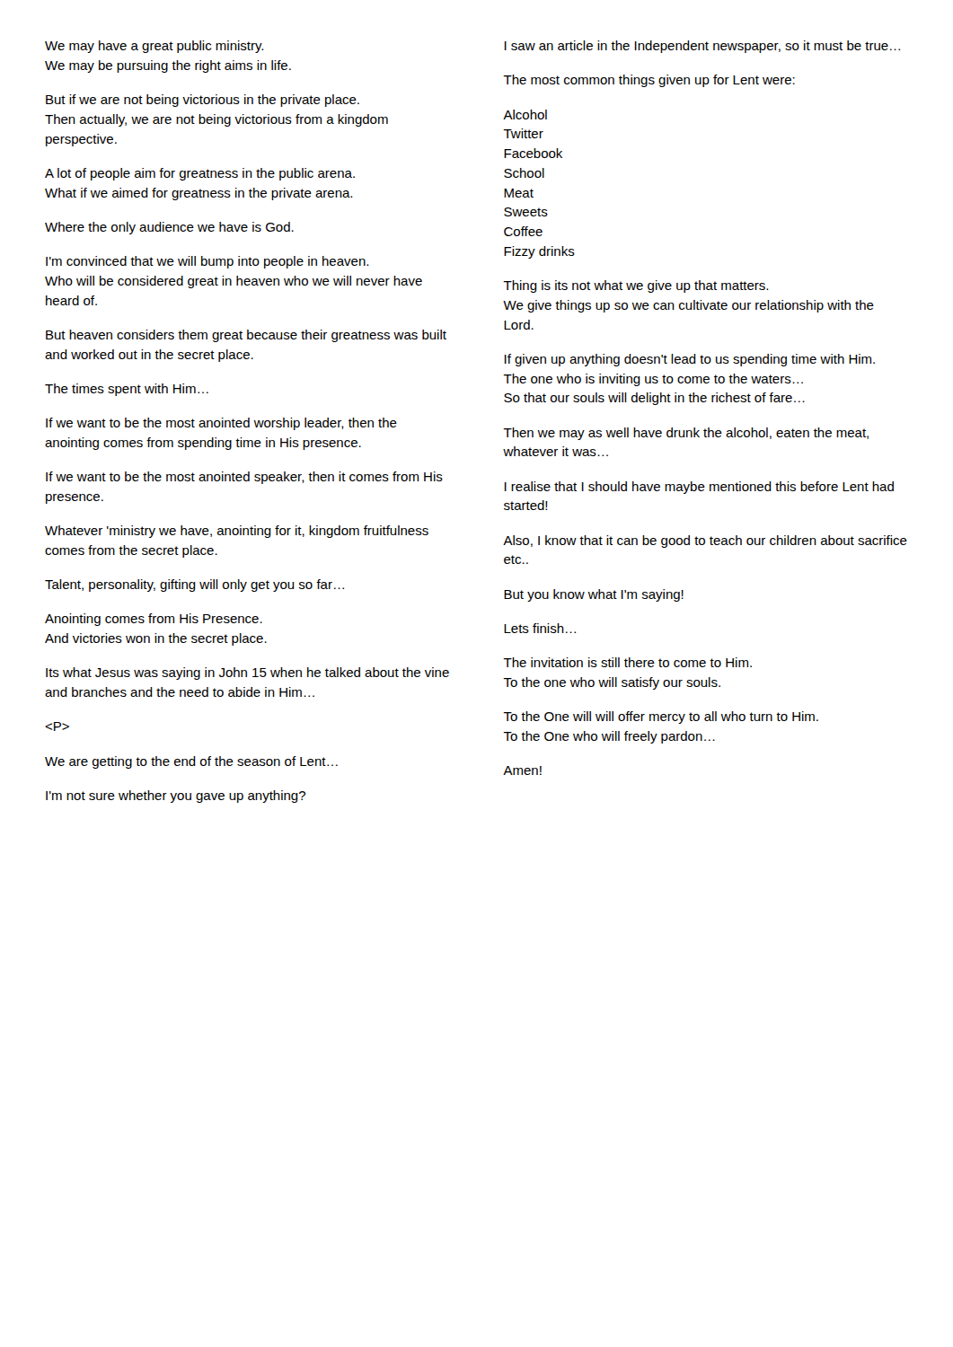We may have a great public ministry.
We may be pursuing the right aims in life.
But if we are not being victorious in the private place.
Then actually, we are not being victorious from a kingdom perspective.
A lot of people aim for greatness in the public arena.
What if we aimed for greatness in the private arena.
Where the only audience we have is God.
I'm convinced that we will bump into people in heaven.
Who will be considered great in heaven who we will never have heard of.
But heaven considers them great because their greatness was built and worked out in the secret place.
The times spent with Him…
If we want to be the most anointed worship leader, then the anointing comes from spending time in His presence.
If we want to be the most anointed speaker, then it comes from His presence.
Whatever 'ministry we have, anointing for it, kingdom fruitfulness comes from the secret place.
Talent, personality, gifting will only get you so far…
Anointing comes from His Presence.
And victories won in the secret place.
Its what Jesus was saying in John 15 when he talked about the vine and branches and the need to abide in Him…
<P>
We are getting to the end of the season of Lent…
I'm not sure whether you gave up anything?
I saw an article in the Independent newspaper, so it must be true…
The most common things given up for Lent were:
Alcohol
Twitter
Facebook
School
Meat
Sweets
Coffee
Fizzy drinks
Thing is its not what we give up that matters.
We give things up so we can cultivate our relationship with the Lord.
If given up anything doesn't lead to us spending time with Him.
The one who is inviting us to come to the waters…
So that our souls will delight in the richest of fare…
Then we may as well have drunk the alcohol, eaten the meat, whatever it was…
I realise that I should have maybe mentioned this before Lent had started!
Also, I know that it can be good to teach our children about sacrifice etc..
But you know what I'm saying!
Lets finish…
The invitation is still there to come to Him.
To the one who will satisfy our souls.
To the One will will offer mercy to all who turn to Him.
To the One who will freely pardon…
Amen!